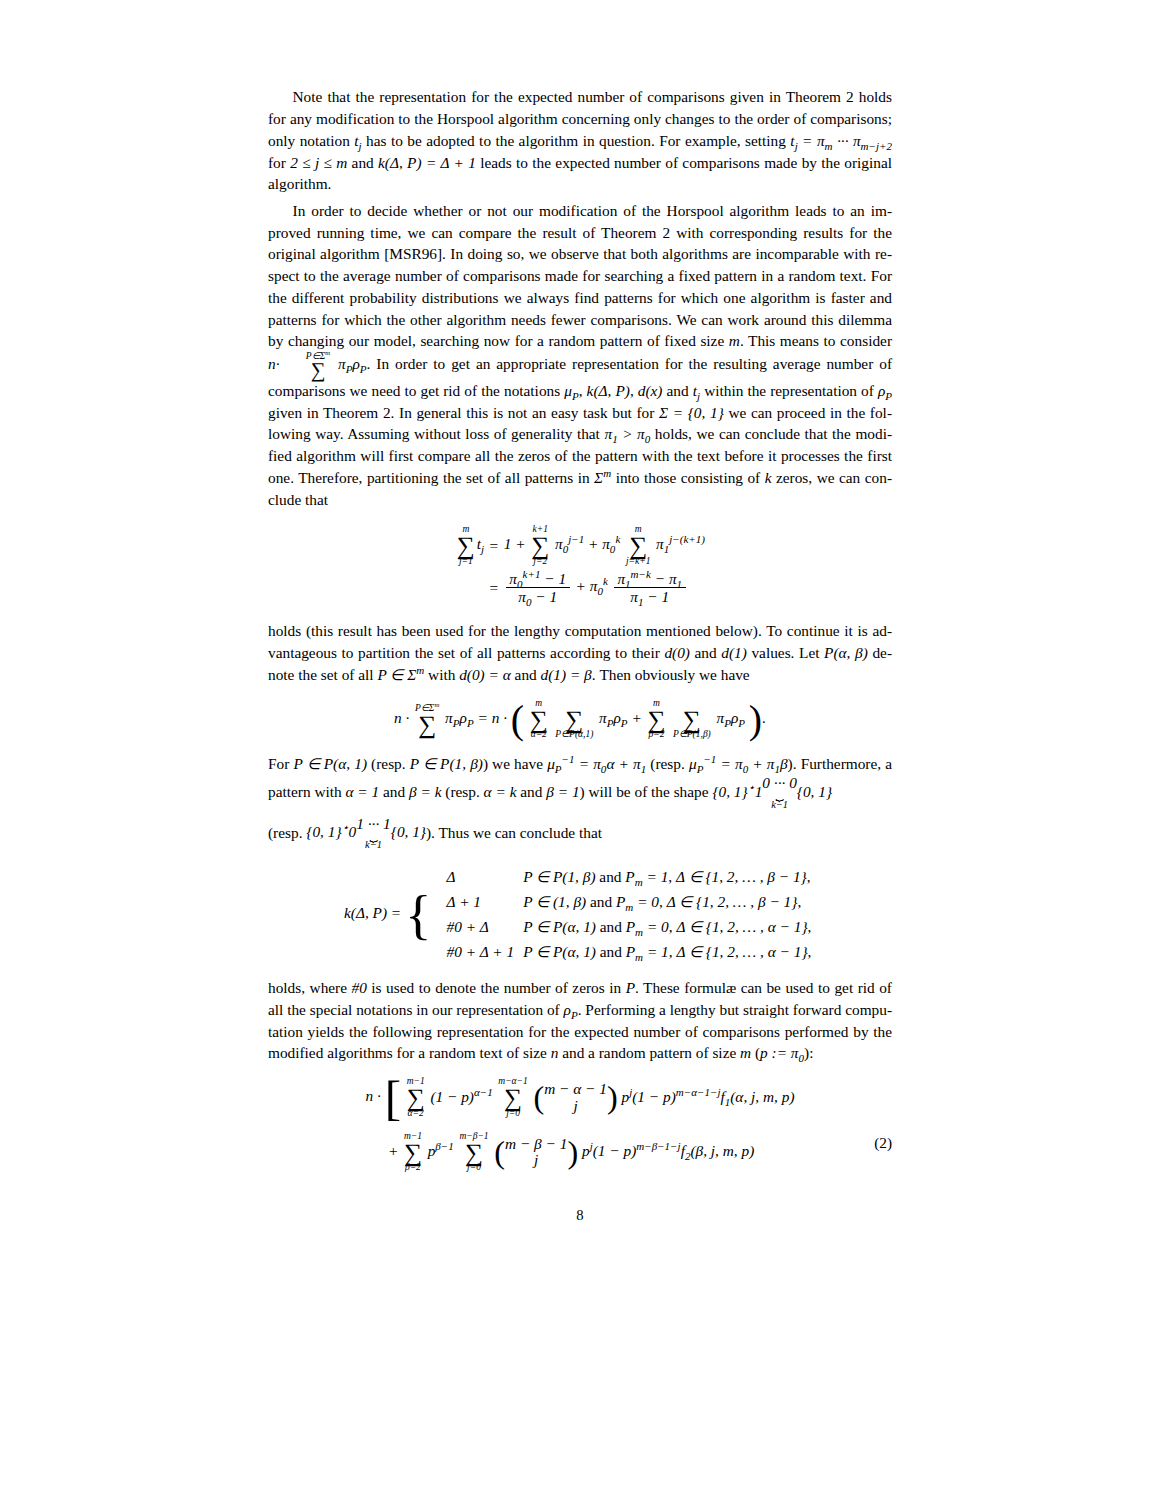Note that the representation for the expected number of comparisons given in Theorem 2 holds for any modification to the Horspool algorithm concerning only changes to the order of comparisons; only notation tj has to be adopted to the algorithm in question. For example, setting tj = πm ··· πm−j+2 for 2 ≤ j ≤ m and k(Δ, P) = Δ + 1 leads to the expected number of comparisons made by the original algorithm.
In order to decide whether or not our modification of the Horspool algorithm leads to an improved running time, we can compare the result of Theorem 2 with corresponding results for the original algorithm [MSR96]. In doing so, we observe that both algorithms are incomparable with respect to the average number of comparisons made for searching a fixed pattern in a random text. For the different probability distributions we always find patterns for which one algorithm is faster and patterns for which the other algorithm needs fewer comparisons. We can work around this dilemma by changing our model, searching now for a random pattern of fixed size m. This means to consider n·P∈Σm∑ πPρP. In order to get an appropriate representation for the resulting average number of comparisons we need to get rid of the notations μP, k(Δ, P), d(x) and tj within the representation of ρP given in Theorem 2. In general this is not an easy task but for Σ = {0, 1} we can proceed in the following way. Assuming without loss of generality that π1 > π0 holds, we can conclude that the modified algorithm will first compare all the zeros of the pattern with the text before it processes the first one. Therefore, partitioning the set of all patterns in Σm into those consisting of k zeros, we can conclude that
| m ∑ j=1 t j | = | 1 + k+1 ∑ j=2 π 0 j−1 + π 0 k m ∑ j=k+1 π 1 j−(k+1) |
| | = | π 0 k+1 − 1 π 0 − 1 + π 0 k π 1 m−k − π 1 π 1 − 1 |
holds (this result has been used for the lengthy computation mentioned below). To continue it is advantageous to partition the set of all patterns according to their d(0) and d(1) values. Let P(α, β) denote the set of all P ∈ Σm with d(0) = α and d(1) = β. Then obviously we have
n · P∈Σm∑ πPρP = n · ( m∑α=2 ∑P∈P(α,1) πPρP + m∑β=2 ∑P∈P(1,β) πPρP ).
For P ∈ P(α, 1) (resp. P ∈ P(1, β)) we have μP−1 = π0α + π1 (resp. μP−1 = π0 + π1β). Furthermore, a pattern with α = 1 and β = k (resp. α = k and β = 1) will be of the shape {0, 1}⋆10 ··· 0⏟k−1{0, 1}
(resp. {0, 1}⋆01 ··· 1⏟k−1{0, 1}). Thus we can conclude that
k(Δ, P) = {
| Δ | P ∈ P(1, β) and P m = 1 , Δ ∈ {1, 2, … , β − 1} , |
| Δ + 1 | P ∈ (1, β) and P m = 0 , Δ ∈ {1, 2, … , β − 1} , |
| #0 + Δ | P ∈ P(α, 1) and P m = 0 , Δ ∈ {1, 2, … , α − 1} , |
| #0 + Δ + 1 | P ∈ P(α, 1) and P m = 1 , Δ ∈ {1, 2, … , α − 1} , |
holds, where #0 is used to denote the number of zeros in P. These formulæ can be used to get rid of all the special notations in our representation of ρP. Performing a lengthy but straight forward computation yields the following representation for the expected number of comparisons performed by the modified algorithms for a random text of size n and a random pattern of size m (p := π0):
n · [ m−1∑α=2 (1 − p)α−1 m−α−1∑j=0 (m − α − 1 j) pj(1 − p)m−α−1−jf1(α, j, m, p)
(2) + m−1∑β=2 pβ−1 m−β−1∑j=0 (m − β − 1 j) pj(1 − p)m−β−1−jf2(β, j, m, p)
8